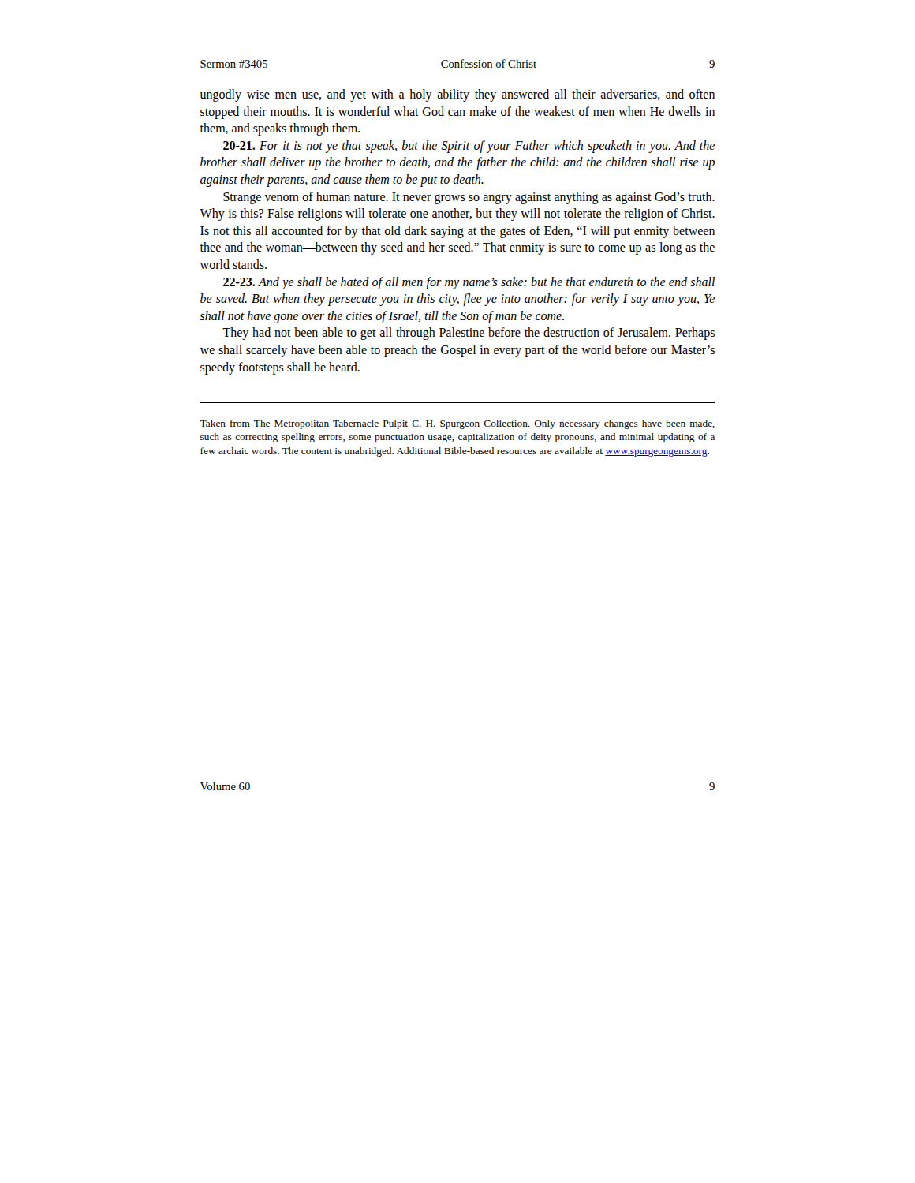Sermon #3405
Confession of Christ
9
ungodly wise men use, and yet with a holy ability they answered all their adversaries, and often stopped their mouths. It is wonderful what God can make of the weakest of men when He dwells in them, and speaks through them.
20-21. For it is not ye that speak, but the Spirit of your Father which speaketh in you. And the brother shall deliver up the brother to death, and the father the child: and the children shall rise up against their parents, and cause them to be put to death.
Strange venom of human nature. It never grows so angry against anything as against God’s truth. Why is this? False religions will tolerate one another, but they will not tolerate the religion of Christ. Is not this all accounted for by that old dark saying at the gates of Eden, “I will put enmity between thee and the woman—between thy seed and her seed.” That enmity is sure to come up as long as the world stands.
22-23. And ye shall be hated of all men for my name’s sake: but he that endureth to the end shall be saved. But when they persecute you in this city, flee ye into another: for verily I say unto you, Ye shall not have gone over the cities of Israel, till the Son of man be come.
They had not been able to get all through Palestine before the destruction of Jerusalem. Perhaps we shall scarcely have been able to preach the Gospel in every part of the world before our Master’s speedy footsteps shall be heard.
Taken from The Metropolitan Tabernacle Pulpit C. H. Spurgeon Collection. Only necessary changes have been made, such as correcting spelling errors, some punctuation usage, capitalization of deity pronouns, and minimal updating of a few archaic words. The content is unabridged. Additional Bible-based resources are available at www.spurgeongems.org.
Volume 60
9